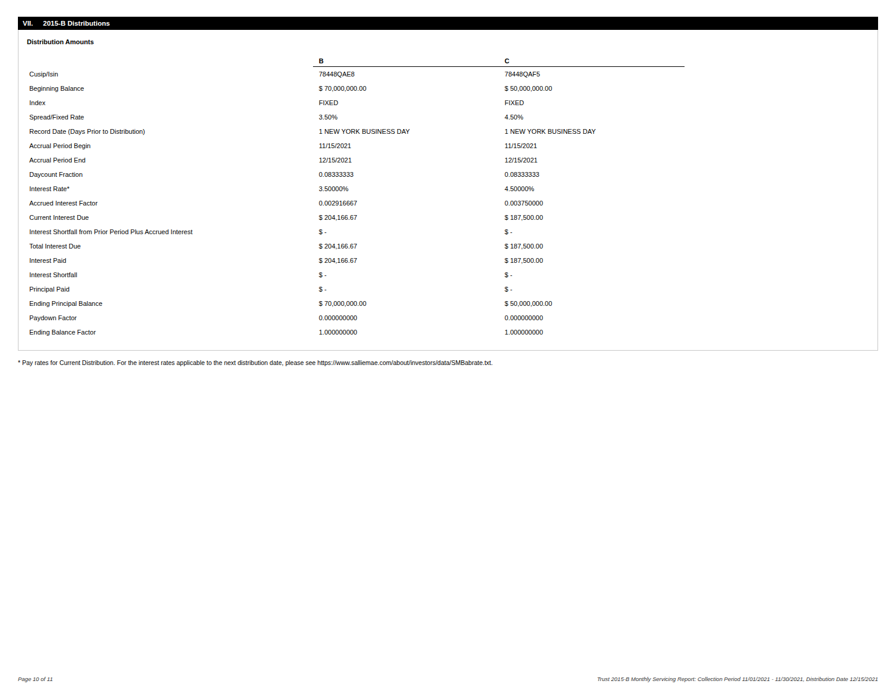VII. 2015-B Distributions
Distribution Amounts
| | B | C | |
| Cusip/Isin | 78448QAE8 | 78448QAF5 | |
| Beginning Balance | $ 70,000,000.00 | $ 50,000,000.00 | |
| Index | FIXED | FIXED | |
| Spread/Fixed Rate | 3.50% | 4.50% | |
| Record Date (Days Prior to Distribution) | 1 NEW YORK BUSINESS DAY | 1 NEW YORK BUSINESS DAY | |
| Accrual Period Begin | 11/15/2021 | 11/15/2021 | |
| Accrual Period End | 12/15/2021 | 12/15/2021 | |
| Daycount Fraction | 0.08333333 | 0.08333333 | |
| Interest Rate* | 3.50000% | 4.50000% | |
| Accrued Interest Factor | 0.002916667 | 0.003750000 | |
| Current Interest Due | $ 204,166.67 | $ 187,500.00 | |
| Interest Shortfall from Prior Period Plus Accrued Interest | $ - | $ - | |
| Total Interest Due | $ 204,166.67 | $ 187,500.00 | |
| Interest Paid | $ 204,166.67 | $ 187,500.00 | |
| Interest Shortfall | $ - | $ - | |
| Principal Paid | $ - | $ - | |
| Ending Principal Balance | $ 70,000,000.00 | $ 50,000,000.00 | |
| Paydown Factor | 0.000000000 | 0.000000000 | |
| Ending Balance Factor | 1.000000000 | 1.000000000 | |
* Pay rates for Current Distribution. For the interest rates applicable to the next distribution date, please see https://www.salliemae.com/about/investors/data/SMBabrate.txt.
Page 10 of 11
Trust 2015-B Monthly Servicing Report: Collection Period 11/01/2021 - 11/30/2021, Distribution Date 12/15/2021